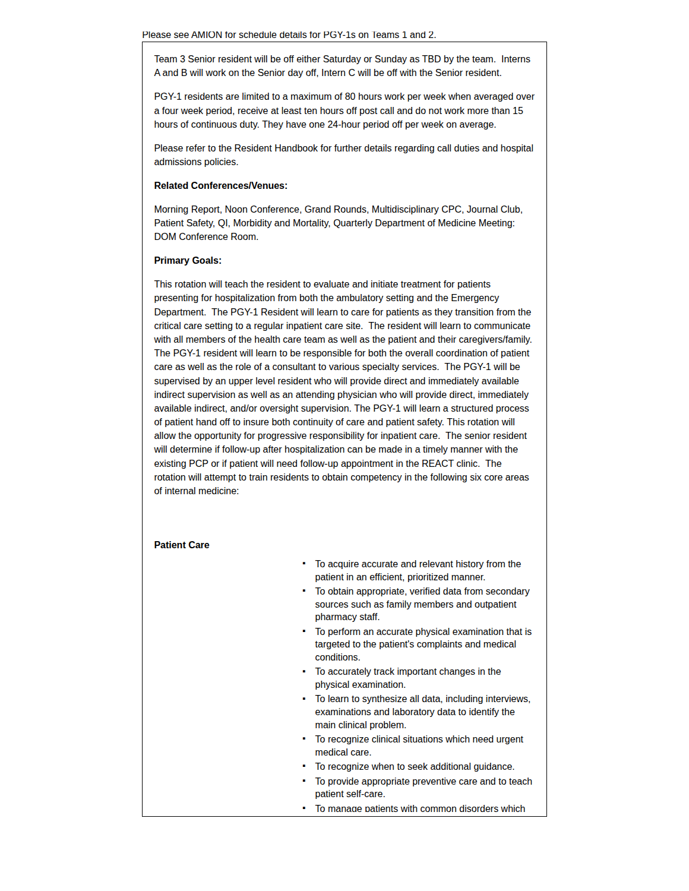Please see AMION for schedule details for PGY-1s on Teams 1 and 2.
Team 3 Senior resident will be off either Saturday or Sunday as TBD by the team. Interns A and B will work on the Senior day off, Intern C will be off with the Senior resident.
PGY-1 residents are limited to a maximum of 80 hours work per week when averaged over a four week period, receive at least ten hours off post call and do not work more than 15 hours of continuous duty. They have one 24-hour period off per week on average.
Please refer to the Resident Handbook for further details regarding call duties and hospital admissions policies.
Related Conferences/Venues:
Morning Report, Noon Conference, Grand Rounds, Multidisciplinary CPC, Journal Club, Patient Safety, QI, Morbidity and Mortality, Quarterly Department of Medicine Meeting: DOM Conference Room.
Primary Goals:
This rotation will teach the resident to evaluate and initiate treatment for patients presenting for hospitalization from both the ambulatory setting and the Emergency Department. The PGY-1 Resident will learn to care for patients as they transition from the critical care setting to a regular inpatient care site. The resident will learn to communicate with all members of the health care team as well as the patient and their caregivers/family. The PGY-1 resident will learn to be responsible for both the overall coordination of patient care as well as the role of a consultant to various specialty services. The PGY-1 will be supervised by an upper level resident who will provide direct and immediately available indirect supervision as well as an attending physician who will provide direct, immediately available indirect, and/or oversight supervision. The PGY-1 will learn a structured process of patient hand off to insure both continuity of care and patient safety. This rotation will allow the opportunity for progressive responsibility for inpatient care. The senior resident will determine if follow-up after hospitalization can be made in a timely manner with the existing PCP or if patient will need follow-up appointment in the REACT clinic. The rotation will attempt to train residents to obtain competency in the following six core areas of internal medicine:
Patient Care
To acquire accurate and relevant history from the patient in an efficient, prioritized manner.
To obtain appropriate, verified data from secondary sources such as family members and outpatient pharmacy staff.
To perform an accurate physical examination that is targeted to the patient's complaints and medical conditions.
To accurately track important changes in the physical examination.
To learn to synthesize all data, including interviews, examinations and laboratory data to identify the main clinical problem.
To recognize clinical situations which need urgent medical care.
To recognize when to seek additional guidance.
To provide appropriate preventive care and to teach patient self-care.
To manage patients with common disorders which are frequently seen in the inpatient setting.